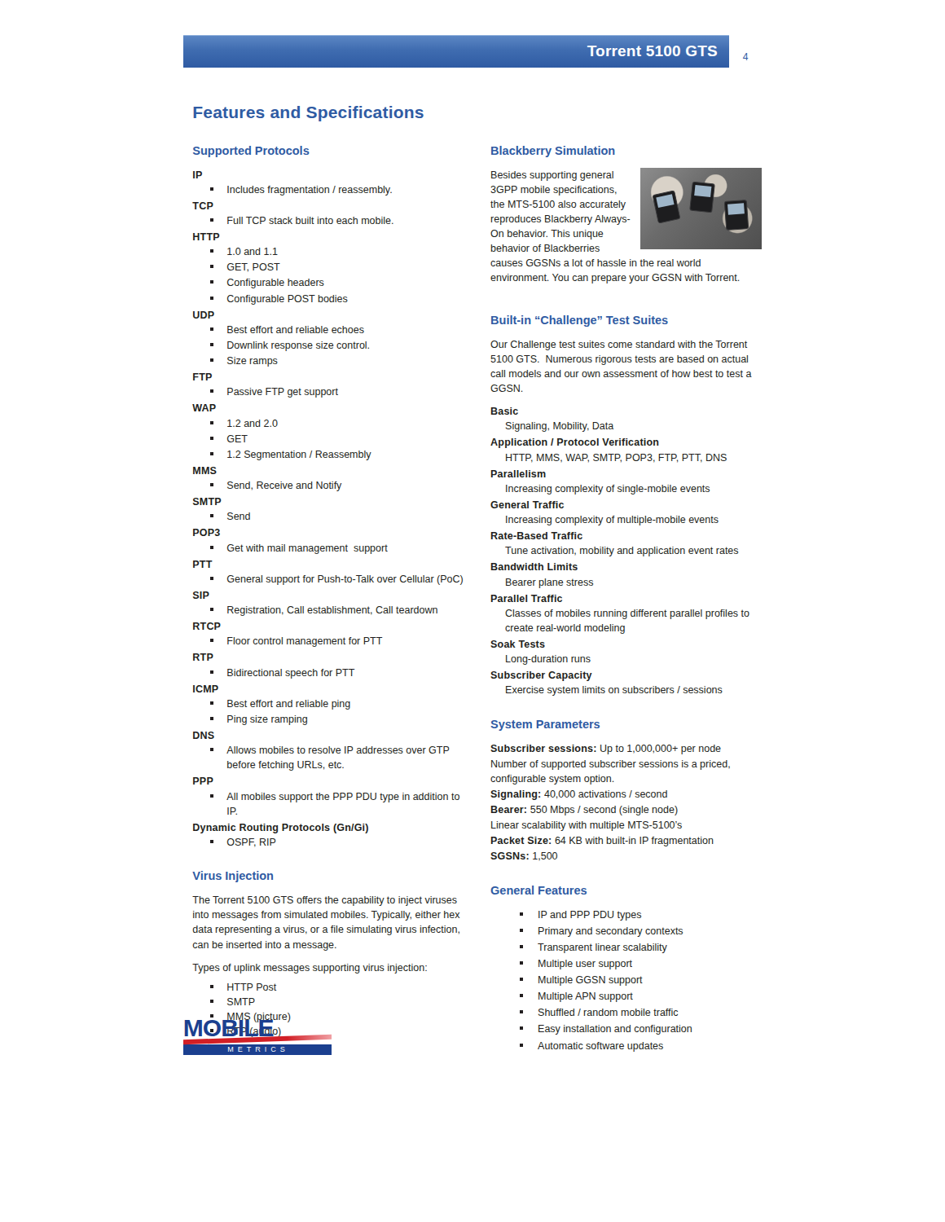Torrent 5100 GTS
4
Features and Specifications
Supported Protocols
IP
Includes fragmentation / reassembly.
TCP
Full TCP stack built into each mobile.
HTTP
1.0 and 1.1
GET, POST
Configurable headers
Configurable POST bodies
UDP
Best effort and reliable echoes
Downlink response size control.
Size ramps
FTP
Passive FTP get support
WAP
1.2 and 2.0
GET
1.2 Segmentation / Reassembly
MMS
Send, Receive and Notify
SMTP
Send
POP3
Get with mail management support
PTT
General support for Push-to-Talk over Cellular (PoC)
SIP
Registration, Call establishment, Call teardown
RTCP
Floor control management for PTT
RTP
Bidirectional speech for PTT
ICMP
Best effort and reliable ping
Ping size ramping
DNS
Allows mobiles to resolve IP addresses over GTP before fetching URLs, etc.
PPP
All mobiles support the PPP PDU type in addition to IP.
Dynamic Routing Protocols (Gn/Gi)
OSPF, RIP
Virus Injection
The Torrent 5100 GTS offers the capability to inject viruses into messages from simulated mobiles. Typically, either hex data representing a virus, or a file simulating virus infection, can be inserted into a message.
Types of uplink messages supporting virus injection:
HTTP Post
SMTP
MMS (picture)
RTP (audio)
Blackberry Simulation
Besides supporting general 3GPP mobile specifications, the MTS-5100 also accurately reproduces Blackberry Always-On behavior. This unique behavior of Blackberries causes GGSNs a lot of hassle in the real world environment. You can prepare your GGSN with Torrent.
Built-in “Challenge” Test Suites
Our Challenge test suites come standard with the Torrent 5100 GTS. Numerous rigorous tests are based on actual call models and our own assessment of how best to test a GGSN.
Basic Signaling, Mobility, Data
Application / Protocol Verification HTTP, MMS, WAP, SMTP, POP3, FTP, PTT, DNS
Parallelism Increasing complexity of single-mobile events
General Traffic Increasing complexity of multiple-mobile events
Rate-Based Traffic Tune activation, mobility and application event rates
Bandwidth Limits Bearer plane stress
Parallel Traffic Classes of mobiles running different parallel profiles to create real-world modeling
Soak Tests Long-duration runs
Subscriber Capacity Exercise system limits on subscribers / sessions
System Parameters
Subscriber sessions: Up to 1,000,000+ per node
Number of supported subscriber sessions is a priced, configurable system option.
Signaling: 40,000 activations / second
Bearer: 550 Mbps / second (single node)
Linear scalability with multiple MTS-5100’s
Packet Size: 64 KB with built-in IP fragmentation
SGSNs: 1,500
General Features
IP and PPP PDU types
Primary and secondary contexts
Transparent linear scalability
Multiple user support
Multiple GGSN support
Multiple APN support
Shuffled / random mobile traffic
Easy installation and configuration
Automatic software updates
MOBILE METRICS